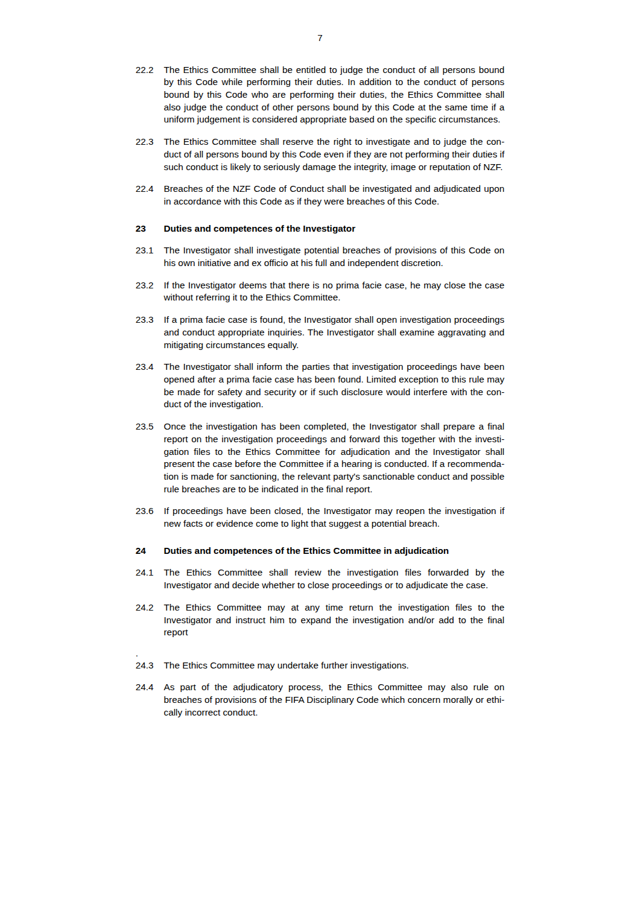7
22.2
The Ethics Committee shall be entitled to judge the conduct of all persons bound by this Code while performing their duties. In addition to the conduct of persons bound by this Code who are performing their duties, the Ethics Committee shall also judge the conduct of other persons bound by this Code at the same time if a uniform judgement is considered appropriate based on the specific circumstances.
22.3
The Ethics Committee shall reserve the right to investigate and to judge the conduct of all persons bound by this Code even if they are not performing their duties if such conduct is likely to seriously damage the integrity, image or reputation of NZF.
22.4
Breaches of the NZF Code of Conduct shall be investigated and adjudicated upon in accordance with this Code as if they were breaches of this Code.
23 Duties and competences of the Investigator
23.1
The Investigator shall investigate potential breaches of provisions of this Code on his own initiative and ex officio at his full and independent discretion.
23.2
If the Investigator deems that there is no prima facie case, he may close the case without referring it to the Ethics Committee.
23.3
If a prima facie case is found, the Investigator shall open investigation proceedings and conduct appropriate inquiries. The Investigator shall examine aggravating and mitigating circumstances equally.
23.4
The Investigator shall inform the parties that investigation proceedings have been opened after a prima facie case has been found. Limited exception to this rule may be made for safety and security or if such disclosure would interfere with the conduct of the investigation.
23.5
Once the investigation has been completed, the Investigator shall prepare a final report on the investigation proceedings and forward this together with the investigation files to the Ethics Committee for adjudication and the Investigator shall present the case before the Committee if a hearing is conducted. If a recommendation is made for sanctioning, the relevant party's sanctionable conduct and possible rule breaches are to be indicated in the final report.
23.6
If proceedings have been closed, the Investigator may reopen the investigation if new facts or evidence come to light that suggest a potential breach.
24 Duties and competences of the Ethics Committee in adjudication
24.1
The Ethics Committee shall review the investigation files forwarded by the Investigator and decide whether to close proceedings or to adjudicate the case.
24.2
The Ethics Committee may at any time return the investigation files to the Investigator and instruct him to expand the investigation and/or add to the final report
.
24.3
The Ethics Committee may undertake further investigations.
24.4
As part of the adjudicatory process, the Ethics Committee may also rule on breaches of provisions of the FIFA Disciplinary Code which concern morally or ethically incorrect conduct.